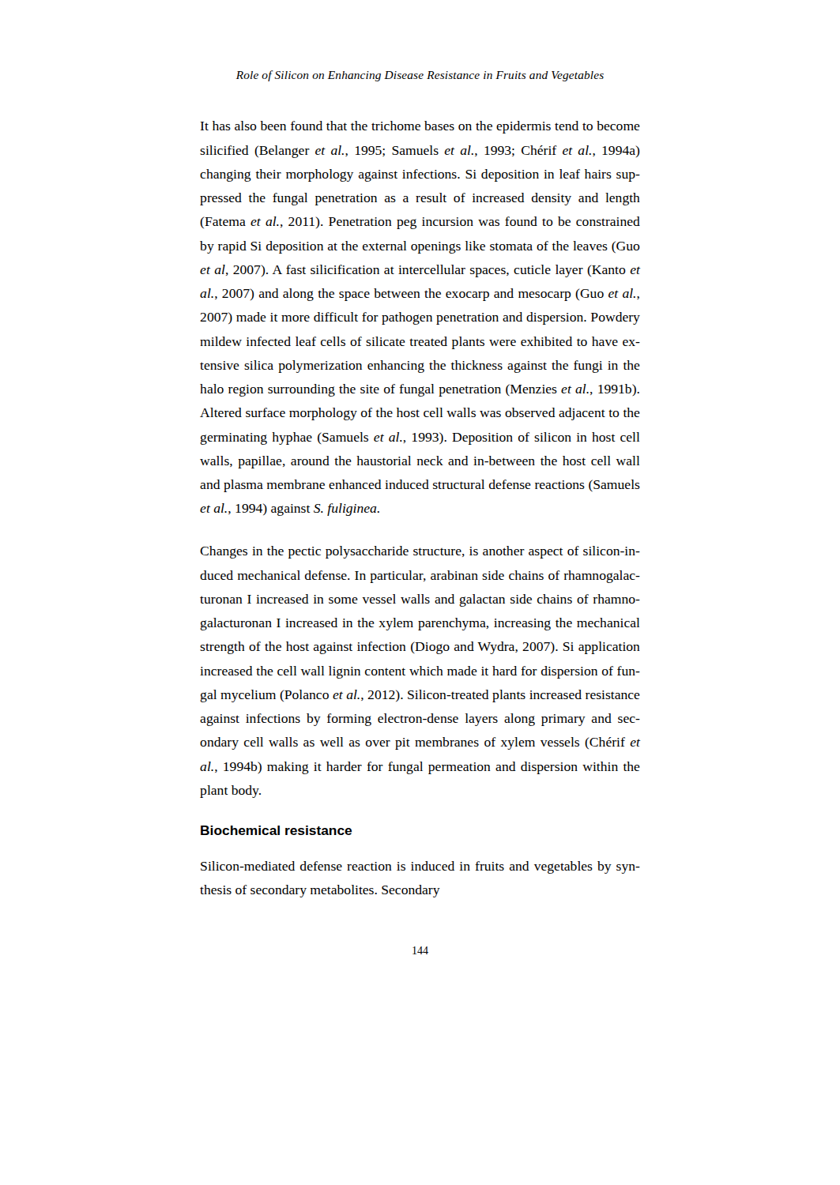Role of Silicon on Enhancing Disease Resistance in Fruits and Vegetables
It has also been found that the trichome bases on the epidermis tend to become silicified (Belanger et al., 1995; Samuels et al., 1993; Chérif et al., 1994a) changing their morphology against infections. Si deposition in leaf hairs suppressed the fungal penetration as a result of increased density and length (Fatema et al., 2011). Penetration peg incursion was found to be constrained by rapid Si deposition at the external openings like stomata of the leaves (Guo et al, 2007). A fast silicification at intercellular spaces, cuticle layer (Kanto et al., 2007) and along the space between the exocarp and mesocarp (Guo et al., 2007) made it more difficult for pathogen penetration and dispersion. Powdery mildew infected leaf cells of silicate treated plants were exhibited to have extensive silica polymerization enhancing the thickness against the fungi in the halo region surrounding the site of fungal penetration (Menzies et al., 1991b). Altered surface morphology of the host cell walls was observed adjacent to the germinating hyphae (Samuels et al., 1993). Deposition of silicon in host cell walls, papillae, around the haustorial neck and in-between the host cell wall and plasma membrane enhanced induced structural defense reactions (Samuels et al., 1994) against S. fuliginea.
Changes in the pectic polysaccharide structure, is another aspect of silicon-induced mechanical defense. In particular, arabinan side chains of rhamnogalacturonan I increased in some vessel walls and galactan side chains of rhamnogalacturonan I increased in the xylem parenchyma, increasing the mechanical strength of the host against infection (Diogo and Wydra, 2007). Si application increased the cell wall lignin content which made it hard for dispersion of fungal mycelium (Polanco et al., 2012). Silicon-treated plants increased resistance against infections by forming electron-dense layers along primary and secondary cell walls as well as over pit membranes of xylem vessels (Chérif et al., 1994b) making it harder for fungal permeation and dispersion within the plant body.
Biochemical resistance
Silicon-mediated defense reaction is induced in fruits and vegetables by synthesis of secondary metabolites. Secondary
144